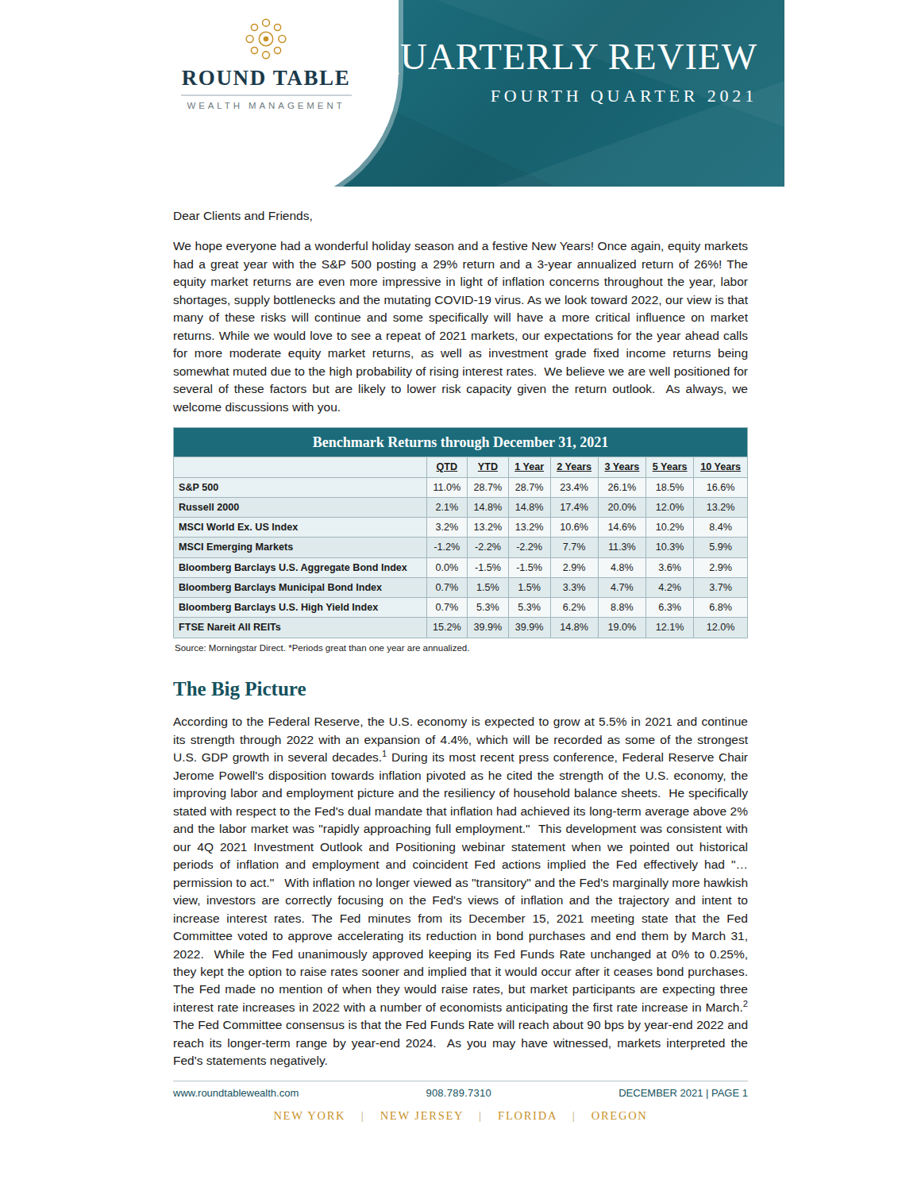ROUND TABLE
Wealth Management
QUARTERLY REVIEW
FOURTH QUARTER 2021
Dear Clients and Friends,
We hope everyone had a wonderful holiday season and a festive New Years! Once again, equity markets had a great year with the S&P 500 posting a 29% return and a 3-year annualized return of 26%! The equity market returns are even more impressive in light of inflation concerns throughout the year, labor shortages, supply bottlenecks and the mutating COVID-19 virus. As we look toward 2022, our view is that many of these risks will continue and some specifically will have a more critical influence on market returns. While we would love to see a repeat of 2021 markets, our expectations for the year ahead calls for more moderate equity market returns, as well as investment grade fixed income returns being somewhat muted due to the high probability of rising interest rates. We believe we are well positioned for several of these factors but are likely to lower risk capacity given the return outlook. As always, we welcome discussions with you.
Benchmark Returns through December 31, 2021
| | QTD | YTD | 1 Year | 2 Years | 3 Years | 5 Years | 10 Years |
| --- | --- | --- | --- | --- | --- | --- | --- |
| S&P 500 | 11.0% | 28.7% | 28.7% | 23.4% | 26.1% | 18.5% | 16.6% |
| Russell 2000 | 2.1% | 14.8% | 14.8% | 17.4% | 20.0% | 12.0% | 13.2% |
| MSCI World Ex. US Index | 3.2% | 13.2% | 13.2% | 10.6% | 14.6% | 10.2% | 8.4% |
| MSCI Emerging Markets | -1.2% | -2.2% | -2.2% | 7.7% | 11.3% | 10.3% | 5.9% |
| Bloomberg Barclays U.S. Aggregate Bond Index | 0.0% | -1.5% | -1.5% | 2.9% | 4.8% | 3.6% | 2.9% |
| Bloomberg Barclays Municipal Bond Index | 0.7% | 1.5% | 1.5% | 3.3% | 4.7% | 4.2% | 3.7% |
| Bloomberg Barclays U.S. High Yield Index | 0.7% | 5.3% | 5.3% | 6.2% | 8.8% | 6.3% | 6.8% |
| FTSE Nareit All REITs | 15.2% | 39.9% | 39.9% | 14.8% | 19.0% | 12.1% | 12.0% |
Source: Morningstar Direct. *Periods great than one year are annualized.
The Big Picture
According to the Federal Reserve, the U.S. economy is expected to grow at 5.5% in 2021 and continue its strength through 2022 with an expansion of 4.4%, which will be recorded as some of the strongest U.S. GDP growth in several decades.1 During its most recent press conference, Federal Reserve Chair Jerome Powell's disposition towards inflation pivoted as he cited the strength of the U.S. economy, the improving labor and employment picture and the resiliency of household balance sheets. He specifically stated with respect to the Fed's dual mandate that inflation had achieved its long-term average above 2% and the labor market was "rapidly approaching full employment." This development was consistent with our 4Q 2021 Investment Outlook and Positioning webinar statement when we pointed out historical periods of inflation and employment and coincident Fed actions implied the Fed effectively had "…permission to act." With inflation no longer viewed as "transitory" and the Fed's marginally more hawkish view, investors are correctly focusing on the Fed's views of inflation and the trajectory and intent to increase interest rates. The Fed minutes from its December 15, 2021 meeting state that the Fed Committee voted to approve accelerating its reduction in bond purchases and end them by March 31, 2022. While the Fed unanimously approved keeping its Fed Funds Rate unchanged at 0% to 0.25%, they kept the option to raise rates sooner and implied that it would occur after it ceases bond purchases. The Fed made no mention of when they would raise rates, but market participants are expecting three interest rate increases in 2022 with a number of economists anticipating the first rate increase in March.2 The Fed Committee consensus is that the Fed Funds Rate will reach about 90 bps by year-end 2022 and reach its longer-term range by year-end 2024. As you may have witnessed, markets interpreted the Fed's statements negatively.
www.roundtablewealth.com 908.789.7310 DECEMBER 2021 | PAGE 1
NEW YORK | NEW JERSEY | FLORIDA | OREGON